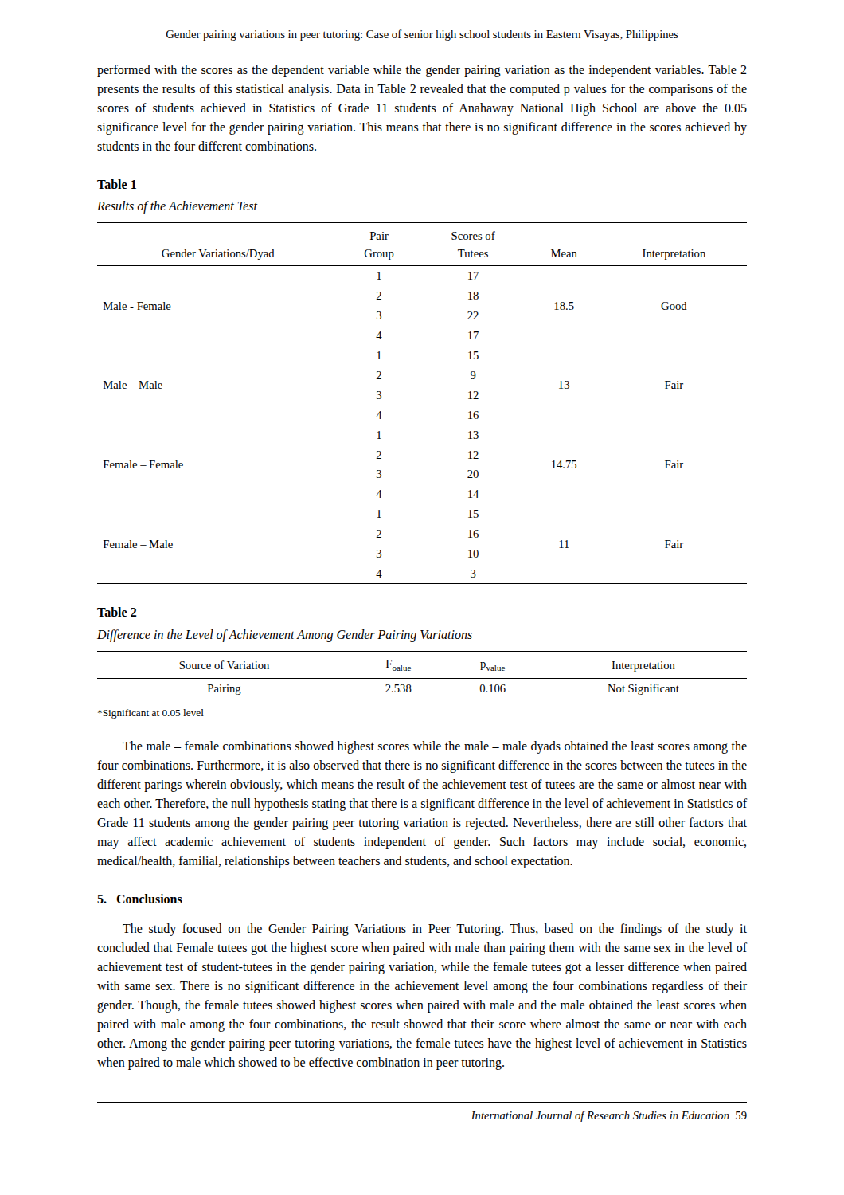Gender pairing variations in peer tutoring: Case of senior high school students in Eastern Visayas, Philippines
performed with the scores as the dependent variable while the gender pairing variation as the independent variables. Table 2 presents the results of this statistical analysis. Data in Table 2 revealed that the computed p values for the comparisons of the scores of students achieved in Statistics of Grade 11 students of Anahaway National High School are above the 0.05 significance level for the gender pairing variation. This means that there is no significant difference in the scores achieved by students in the four different combinations.
Table 1
Results of the Achievement Test
| Gender Variations/Dyad | Pair Group | Scores of Tutees | Mean | Interpretation |
| --- | --- | --- | --- | --- |
| Male - Female | 1 | 17 | 18.5 | Good |
| 2 | 18 |
| 3 | 22 |
| 4 | 17 |
| Male – Male | 1 | 15 | 13 | Fair |
| 2 | 9 |
| 3 | 12 |
| 4 | 16 |
| Female – Female | 1 | 13 | 14.75 | Fair |
| 2 | 12 |
| 3 | 20 |
| 4 | 14 |
| Female – Male | 1 | 15 | 11 | Fair |
| 2 | 16 |
| 3 | 10 |
| 4 | 3 |
Table 2
Difference in the Level of Achievement Among Gender Pairing Variations
| Source of Variation | F oalue | p value | Interpretation |
| --- | --- | --- | --- |
| Pairing | 2.538 | 0.106 | Not Significant |
*Significant at 0.05 level
The male – female combinations showed highest scores while the male – male dyads obtained the least scores among the four combinations. Furthermore, it is also observed that there is no significant difference in the scores between the tutees in the different parings wherein obviously, which means the result of the achievement test of tutees are the same or almost near with each other. Therefore, the null hypothesis stating that there is a significant difference in the level of achievement in Statistics of Grade 11 students among the gender pairing peer tutoring variation is rejected. Nevertheless, there are still other factors that may affect academic achievement of students independent of gender. Such factors may include social, economic, medical/health, familial, relationships between teachers and students, and school expectation.
5. Conclusions
The study focused on the Gender Pairing Variations in Peer Tutoring. Thus, based on the findings of the study it concluded that Female tutees got the highest score when paired with male than pairing them with the same sex in the level of achievement test of student-tutees in the gender pairing variation, while the female tutees got a lesser difference when paired with same sex. There is no significant difference in the achievement level among the four combinations regardless of their gender. Though, the female tutees showed highest scores when paired with male and the male obtained the least scores when paired with male among the four combinations, the result showed that their score where almost the same or near with each other. Among the gender pairing peer tutoring variations, the female tutees have the highest level of achievement in Statistics when paired to male which showed to be effective combination in peer tutoring.
International Journal of Research Studies in Education 59